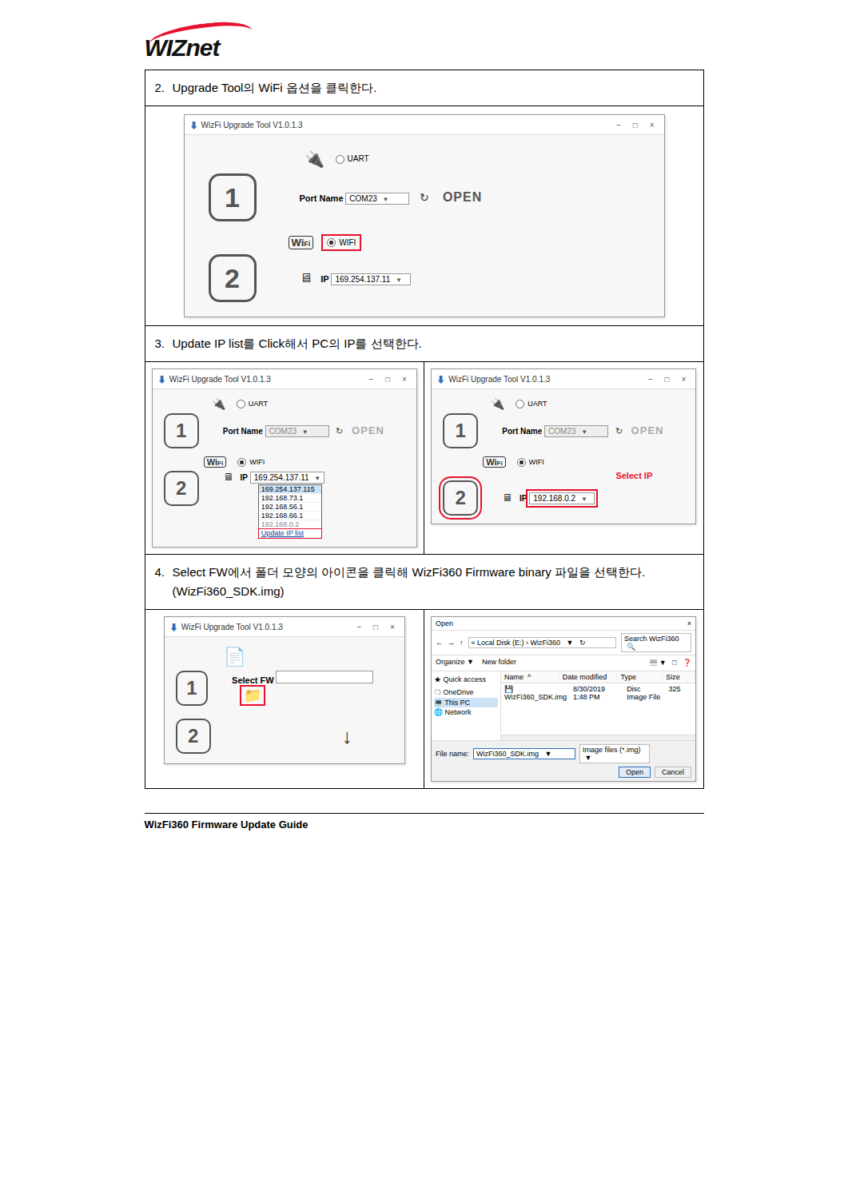WIZ net
| 2. Upgrade Tool의 WiFi 옵션을 클릭한다. |
| ⬇ WizFi Upgrade Tool V1.0.1.3 − □ × 🔌 UART 1 Port Name COM23 ▼ ↻ OPEN Wi Fi WIFI 2 🖥 IP 169.254.137.11 ▼ |
| 3. Update IP list를 Click해서 PC의 IP를 선택한다. |
| ⬇ WizFi Upgrade Tool V1.0.1.3 − □ × 🔌 UART 1 Port Name COM23 ▼ ↻ OPEN Wi Fi WIFI 2 🖥 IP 169.254.137.11 ▼ 169.254.137.115 192.168.73.1 192.168.56.1 192.168.66.1 192.168.0.2 Update IP list ⬇ WizFi Upgrade Tool V1.0.1.3 − □ × 🔌 UART 1 Port Name COM23 ▼ ↻ OPEN Wi Fi WIFI Select IP 2 🖥 IP 192.168.0.2 ▼ |
| 4. Select FW에서 폴더 모양의 아이콘을 클릭해 WizFi360 Firmware binary 파일을 선택한다. (WizFi360_SDK.img) |
| ⬇ WizFi Upgrade Tool V1.0.1.3 − □ × 📄 1 Select FW 📁 2 ↓ Open × ← → ↑ « Local Disk (E:) › WizFi360 ▼ ↻ Search WizFi360 🔍 Organize ▼ New folder ▤ ▼ □ ❓ ★ Quick access ☁ OneDrive 💻 This PC 🌐 Network Name ^ Date modified Type Size 💾 WizFi360_SDK.img 8/30/2019 1:48 PM Disc Image File 325 File name: WizFi360_SDK.img ▼ Image files (*.img) ▼ Open Cancel |
WizFi360 Firmware Update Guide